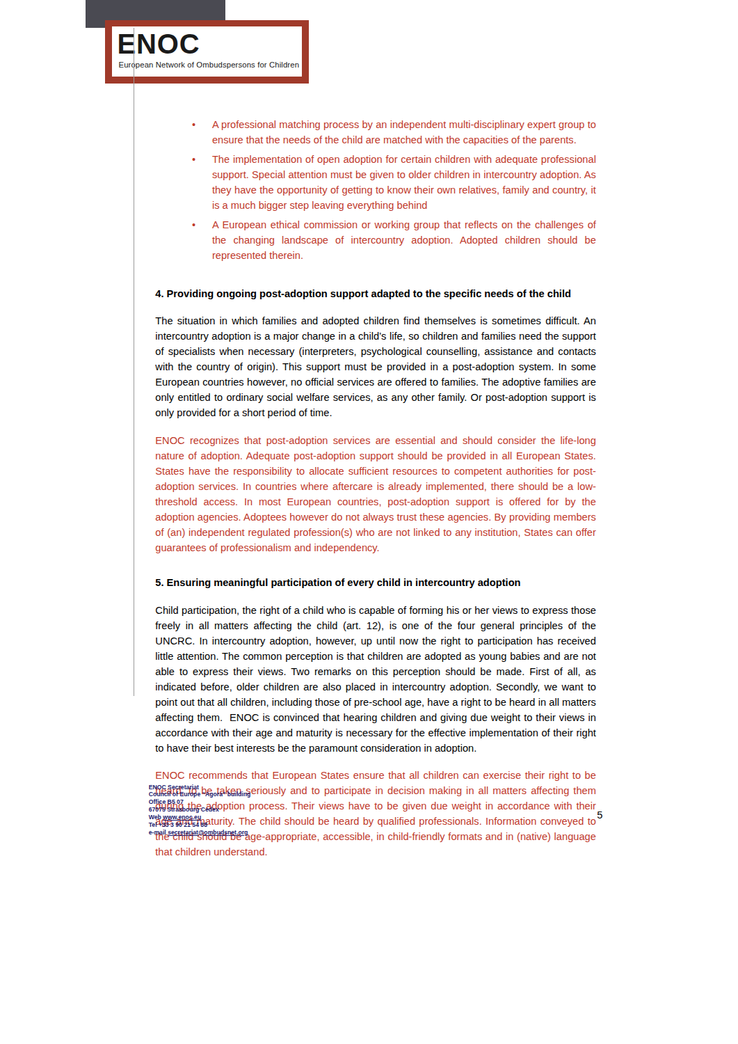ENOC
European Network of Ombudspersons for Children
A professional matching process by an independent multi-disciplinary expert group to ensure that the needs of the child are matched with the capacities of the parents.
The implementation of open adoption for certain children with adequate professional support. Special attention must be given to older children in intercountry adoption. As they have the opportunity of getting to know their own relatives, family and country, it is a much bigger step leaving everything behind
A European ethical commission or working group that reflects on the challenges of the changing landscape of intercountry adoption. Adopted children should be represented therein.
4. Providing ongoing post-adoption support adapted to the specific needs of the child
The situation in which families and adopted children find themselves is sometimes difficult. An intercountry adoption is a major change in a child’s life, so children and families need the support of specialists when necessary (interpreters, psychological counselling, assistance and contacts with the country of origin). This support must be provided in a post-adoption system. In some European countries however, no official services are offered to families. The adoptive families are only entitled to ordinary social welfare services, as any other family. Or post-adoption support is only provided for a short period of time.
ENOC recognizes that post-adoption services are essential and should consider the life-long nature of adoption. Adequate post-adoption support should be provided in all European States. States have the responsibility to allocate sufficient resources to competent authorities for post-adoption services. In countries where aftercare is already implemented, there should be a low-threshold access. In most European countries, post-adoption support is offered for by the adoption agencies. Adoptees however do not always trust these agencies. By providing members of (an) independent regulated profession(s) who are not linked to any institution, States can offer guarantees of professionalism and independency.
5. Ensuring meaningful participation of every child in intercountry adoption
Child participation, the right of a child who is capable of forming his or her views to express those freely in all matters affecting the child (art. 12), is one of the four general principles of the UNCRC. In intercountry adoption, however, up until now the right to participation has received little attention. The common perception is that children are adopted as young babies and are not able to express their views. Two remarks on this perception should be made. First of all, as indicated before, older children are also placed in intercountry adoption. Secondly, we want to point out that all children, including those of pre-school age, have a right to be heard in all matters affecting them. ENOC is convinced that hearing children and giving due weight to their views in accordance with their age and maturity is necessary for the effective implementation of their right to have their best interests be the paramount consideration in adoption.
ENOC recommends that European States ensure that all children can exercise their right to be heard, to be taken seriously and to participate in decision making in all matters affecting them during the adoption process. Their views have to be given due weight in accordance with their age and maturity. The child should be heard by qualified professionals. Information conveyed to the child should be age-appropriate, accessible, in child-friendly formats and in (native) language that children understand.
ENOC Secretariat
Council of Europe “Agora” building
Office B5 07
67075 Strasbourg Cedex
Web www.enoc.eu
Tel +33 3 90 21 54 88
e-mail secretariat@ombudsnet.org
5